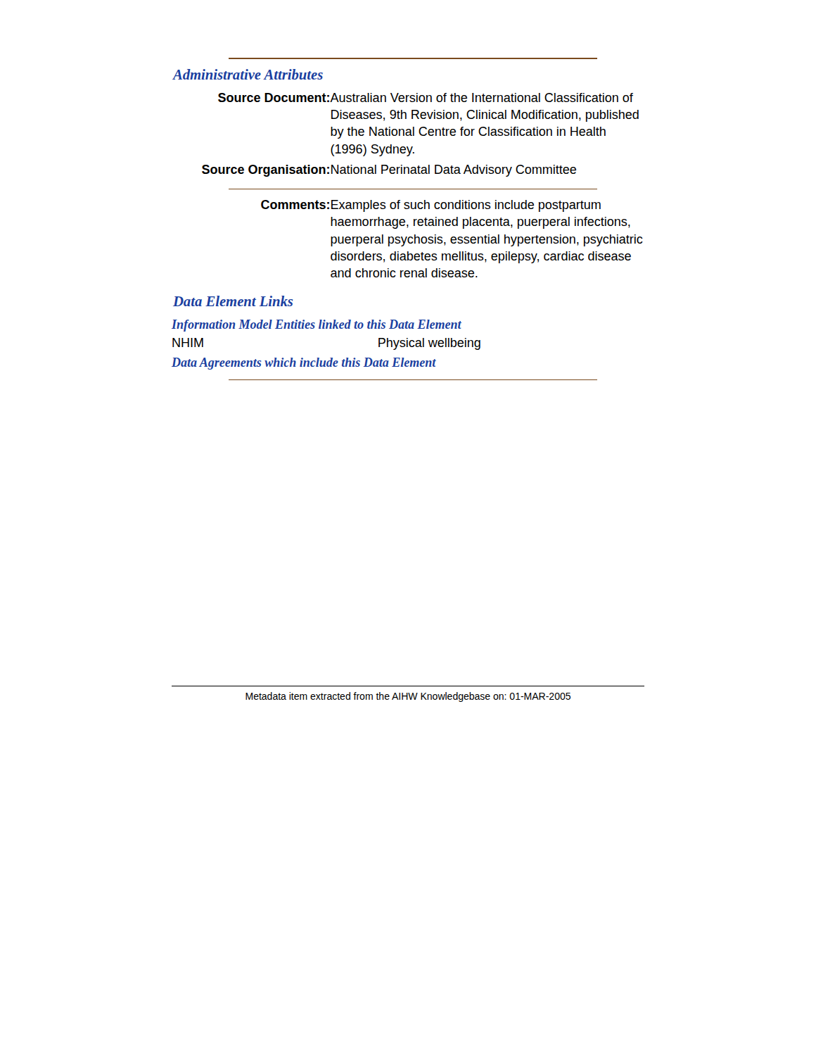Administrative Attributes
| Source Document: | Australian Version of the International Classification of Diseases, 9th Revision, Clinical Modification, published by the National Centre for Classification in Health (1996) Sydney. |
| Source Organisation: | National Perinatal Data Advisory Committee |
| Comments: | Examples of such conditions include postpartum haemorrhage, retained placenta, puerperal infections, puerperal psychosis, essential hypertension, psychiatric disorders, diabetes mellitus, epilepsy, cardiac disease and chronic renal disease. |
Data Element Links
Information Model Entities linked to this Data Element
| NHIM | Physical wellbeing |
Data Agreements which include this Data Element
Metadata item extracted from the AIHW Knowledgebase on: 01-MAR-2005